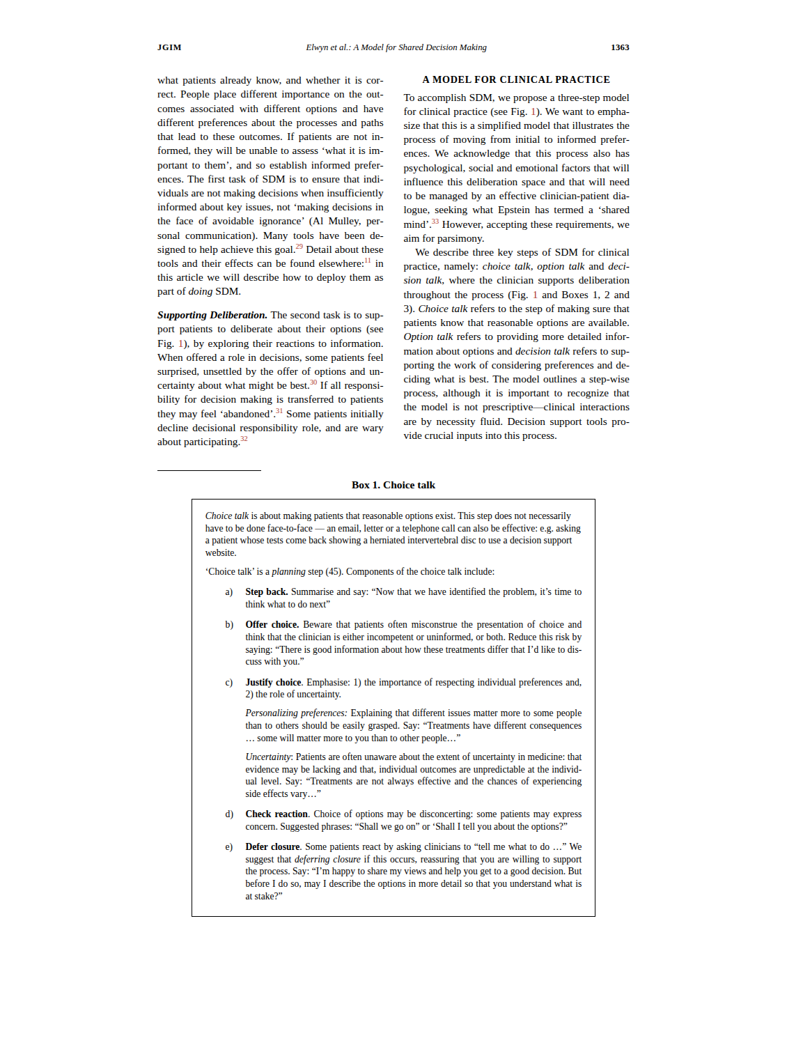JGIM
Elwyn et al.: A Model for Shared Decision Making
1363
what patients already know, and whether it is correct. People place different importance on the outcomes associated with different options and have different preferences about the processes and paths that lead to these outcomes. If patients are not informed, they will be unable to assess ‘what it is important to them’, and so establish informed preferences. The first task of SDM is to ensure that individuals are not making decisions when insufficiently informed about key issues, not ‘making decisions in the face of avoidable ignorance’ (Al Mulley, personal communication). Many tools have been designed to help achieve this goal.29 Detail about these tools and their effects can be found elsewhere:11 in this article we will describe how to deploy them as part of doing SDM.
Supporting Deliberation. The second task is to support patients to deliberate about their options (see Fig. 1), by exploring their reactions to information. When offered a role in decisions, some patients feel surprised, unsettled by the offer of options and uncertainty about what might be best.30 If all responsibility for decision making is transferred to patients they may feel ‘abandoned’.31 Some patients initially decline decisional responsibility role, and are wary about participating.32
A MODEL FOR CLINICAL PRACTICE
To accomplish SDM, we propose a three-step model for clinical practice (see Fig. 1). We want to emphasize that this is a simplified model that illustrates the process of moving from initial to informed preferences. We acknowledge that this process also has psychological, social and emotional factors that will influence this deliberation space and that will need to be managed by an effective clinician-patient dialogue, seeking what Epstein has termed a ‘shared mind’.33 However, accepting these requirements, we aim for parsimony.
We describe three key steps of SDM for clinical practice, namely: choice talk, option talk and decision talk, where the clinician supports deliberation throughout the process (Fig. 1 and Boxes 1, 2 and 3). Choice talk refers to the step of making sure that patients know that reasonable options are available. Option talk refers to providing more detailed information about options and decision talk refers to supporting the work of considering preferences and deciding what is best. The model outlines a step-wise process, although it is important to recognize that the model is not prescriptive—clinical interactions are by necessity fluid. Decision support tools provide crucial inputs into this process.
Box 1. Choice talk
Choice talk is about making patients that reasonable options exist. This step does not necessarily have to be done face-to-face — an email, letter or a telephone call can also be effective: e.g. asking a patient whose tests come back showing a herniated intervertebral disc to use a decision support website.
‘Choice talk’ is a planning step (45). Components of the choice talk include:
a) Step back. Summarise and say: “Now that we have identified the problem, it’s time to think what to do next”
b) Offer choice. Beware that patients often misconstrue the presentation of choice and think that the clinician is either incompetent or uninformed, or both. Reduce this risk by saying: “There is good information about how these treatments differ that I’d like to discuss with you.”
c) Justify choice. Emphasise: 1) the importance of respecting individual preferences and, 2) the role of uncertainty.
Personalizing preferences: Explaining that different issues matter more to some people than to others should be easily grasped. Say: “Treatments have different consequences … some will matter more to you than to other people…”
Uncertainty: Patients are often unaware about the extent of uncertainty in medicine: that evidence may be lacking and that, individual outcomes are unpredictable at the individual level. Say: “Treatments are not always effective and the chances of experiencing side effects vary…”
d) Check reaction. Choice of options may be disconcerting: some patients may express concern. Suggested phrases: “Shall we go on” or ‘Shall I tell you about the options?”
e) Defer closure. Some patients react by asking clinicians to “tell me what to do …” We suggest that deferring closure if this occurs, reassuring that you are willing to support the process. Say: “I’m happy to share my views and help you get to a good decision. But before I do so, may I describe the options in more detail so that you understand what is at stake?”